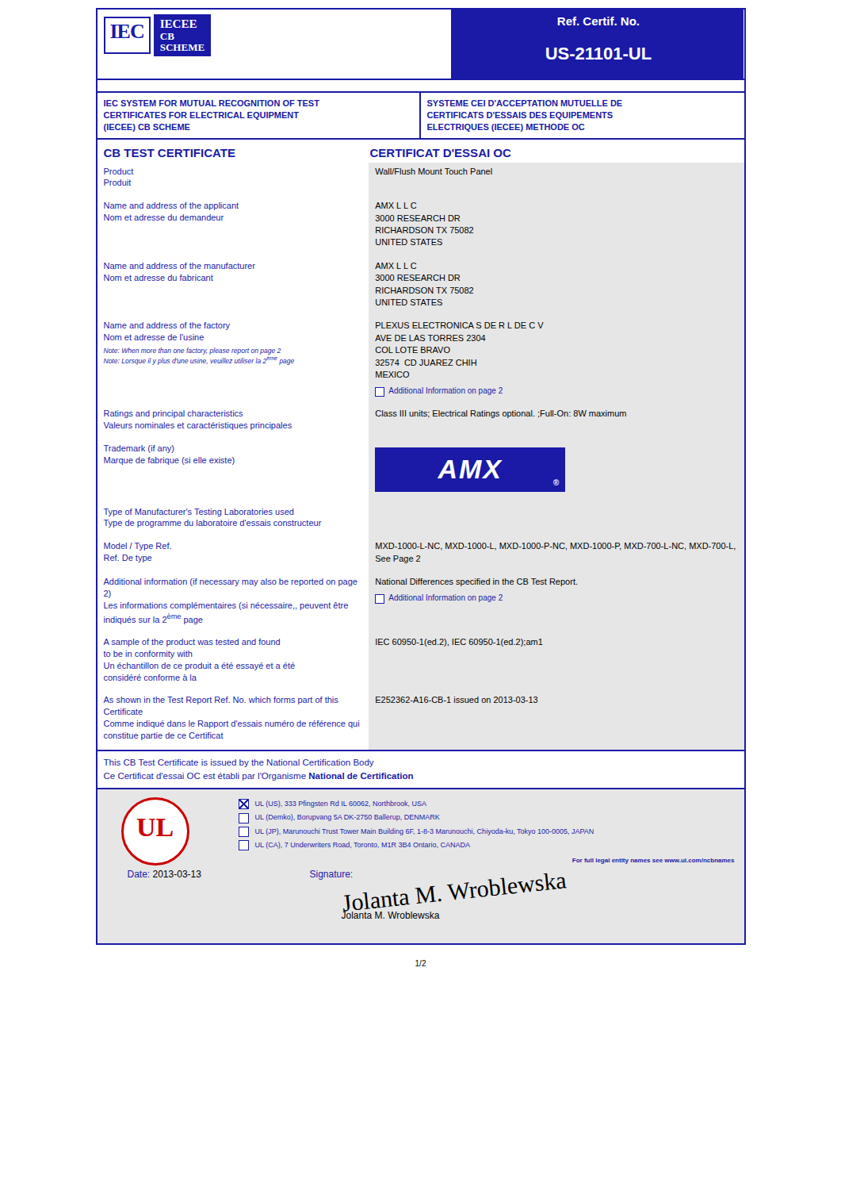IEC
IECEECB SCHEME
Ref. Certif. No.
US-21101-UL
IEC SYSTEM FOR MUTUAL RECOGNITION OF TEST
CERTIFICATES FOR ELECTRICAL EQUIPMENT
(IECEE) CB SCHEME
SYSTEME CEI D'ACCEPTATION MUTUELLE DE
CERTIFICATS D'ESSAIS DES EQUIPEMENTS
ELECTRIQUES (IECEE) METHODE OC
CB TEST CERTIFICATE
CERTIFICAT D'ESSAI OC
| Product Produit | Wall/Flush Mount Touch Panel |
| Name and address of the applicant Nom et adresse du demandeur | AMX L L C 3000 RESEARCH DR RICHARDSON TX 75082 UNITED STATES |
| Name and address of the manufacturer Nom et adresse du fabricant | AMX L L C 3000 RESEARCH DR RICHARDSON TX 75082 UNITED STATES |
| Name and address of the factory Nom et adresse de l'usine Note: When more than one factory, please report on page 2 Note: Lorsque il y plus d'une usine, veuillez utiliser la 2 ème page | PLEXUS ELECTRONICA S DE R L DE C V AVE DE LAS TORRES 2304 COL LOTE BRAVO 32574 CD JUAREZ CHIH MEXICO Additional Information on page 2 |
| Ratings and principal characteristics Valeurs nominales et caractéristiques principales | Class III units; Electrical Ratings optional. ;Full-On: 8W maximum |
| Trademark (if any) Marque de fabrique (si elle existe) | AMX ® |
| Type of Manufacturer's Testing Laboratories used Type de programme du laboratoire d'essais constructeur | |
| Model / Type Ref. Ref. De type | MXD-1000-L-NC, MXD-1000-L, MXD-1000-P-NC, MXD-1000-P, MXD-700-L-NC, MXD-700-L, See Page 2 |
| Additional information (if necessary may also be reported on page 2) Les informations complémentaires (si nécessaire,, peuvent être indiqués sur la 2 ème page | National Differences specified in the CB Test Report. Additional Information on page 2 |
| A sample of the product was tested and found to be in conformity with Un échantillon de ce produit a été essayé et a été considéré conforme à la | IEC 60950-1(ed.2), IEC 60950-1(ed.2);am1 |
| As shown in the Test Report Ref. No. which forms part of this Certificate Comme indiqué dans le Rapport d'essais numéro de référence qui constitue partie de ce Certificat | E252362-A16-CB-1 issued on 2013-03-13 |
This CB Test Certificate is issued by the National Certification Body
Ce Certificat d'essai OC est établi par l'Organisme National de Certification
UL
UL (US), 333 Pfingsten Rd IL 60062, Northbrook, USA
UL (Demko), Borupvang 5A DK-2750 Ballerup, DENMARK
UL (JP), Marunouchi Trust Tower Main Building 6F, 1-8-3 Marunouchi, Chiyoda-ku, Tokyo 100-0005, JAPAN
UL (CA), 7 Underwriters Road, Toronto, M1R 3B4 Ontario, CANADA
For full legal entity names see www.ul.com/ncbnames
Date: 2013-03-13
Signature:
Jolanta M. Wroblewska
Jolanta M. Wroblewska
1/2